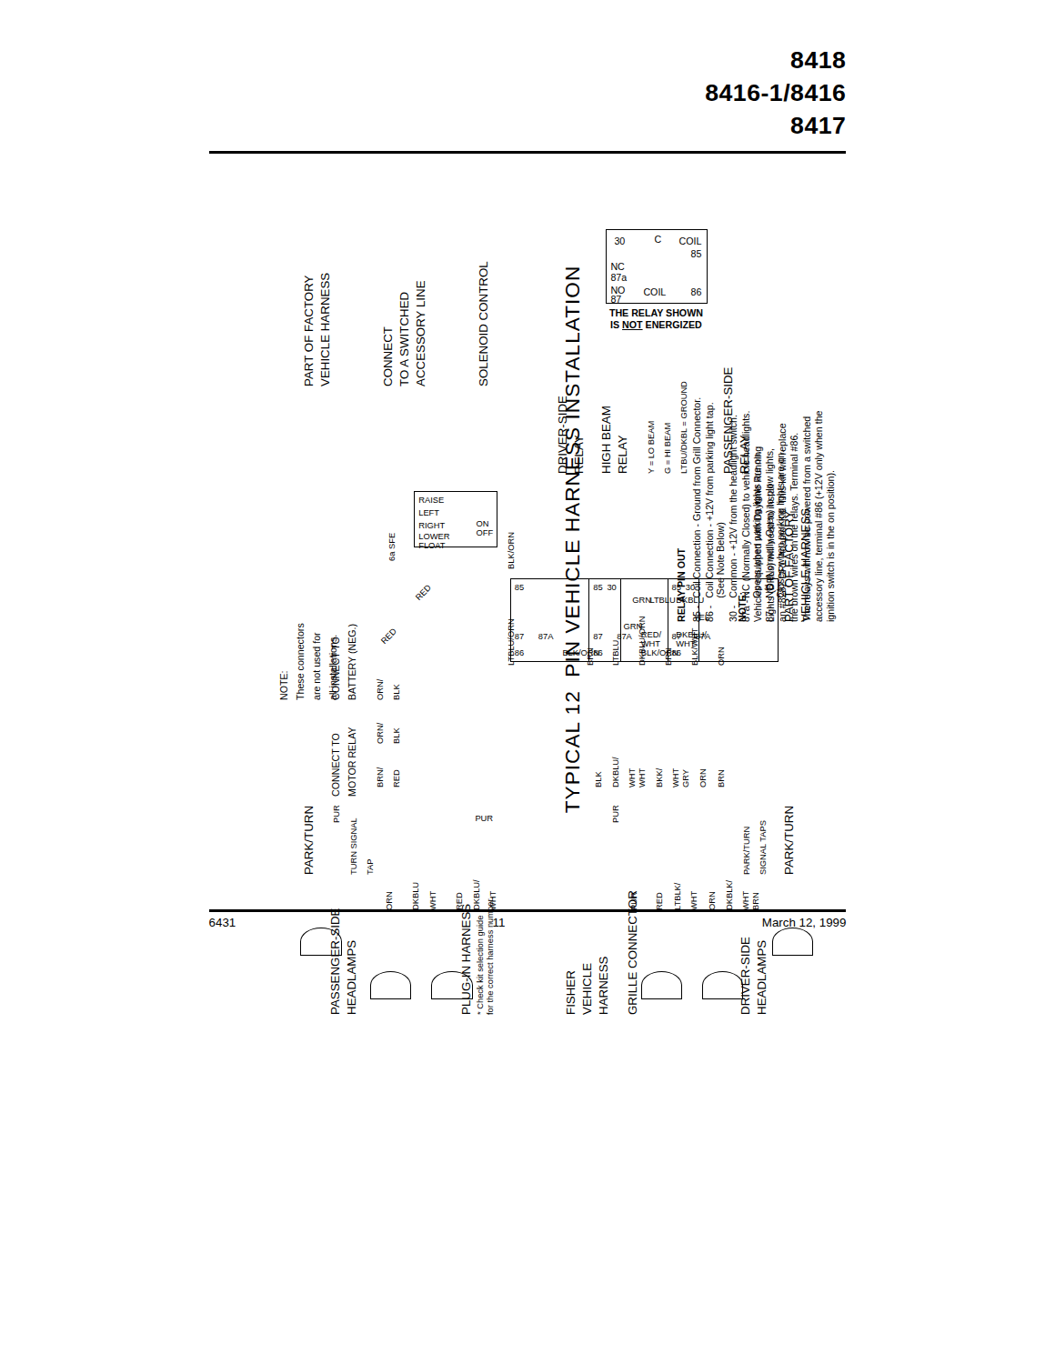8418
8416-1/8416
8417
TYPICAL 12 PIN VEHICLE HARNESS INSTALLATION
30
C
COIL
NC
87a
NO
87
COIL
86
85
THE RELAY SHOWN
IS NOT ENERGIZED
RELAY PIN OUT
| 85 - | Coil Connection - Ground from Grill Connector. |
| 86 - | Coil Connection - +12V from parking light tap. (See Note Below) |
| 30 - | Common - +12V from the headlight switch. |
| 87a - | NC (Normally Closed) to vehicle headlights. Opens when parking lights are on. |
| 87 - | NO (Normally Open) to plow lights, Closes when parking lights are on. |
NOTE:
Vehicles equipped with Daytime Running
Lights (DRLs) will need to install
an #8282 DRL Adaptor Kit. This kit will replace
the brown wires on the relays. Terminal #86.
The relays will now be powered from a switched
accessory line, terminal #86 (+12V only when the
ignition switch is in the on position).
PART OF FACTORY
VEHICLE HARNESS
CONNECT
TO A SWITCHED
ACCESSORY LINE
SOLENOID CONTROL
RAISE
LEFT
RIGHT
LOWER
FLOAT
ON
OFF
6a SFE
RED
RED
NOTE:
These connectors
are not used for
all installations.
CONNECT TO
BATTERY (NEG.)
CONNECT TO
MOTOR RELAY
ORN/
BLK
ORN/
BLK
BRN/
RED
DRIVER-SIDE
RELAY
HIGH BEAM
RELAY
PASSENGER-SIDE
RELAY
Y = LO BEAM
G = HI BEAM
LTBU/DKBL = GROUND
85
30
87
87A
86
85
30
87
87A
86
85
30
87
87A
86
BLK/ORN
LTBLU/ORN
BRN
LTBLU
DKBLU/ORN
BRN
BLK/WHT
ORN
BLK/ORN
BLK/ORN
GRN
RED/
WHT
DKBLU/
WHT
YEL
DKBLU
LTBLU
GRN
PART OF FACTORY
VEHICLE HARNESS
PARK/TURN
PARK/TURN
TURN SIGNAL
TAP
PARK/TURN
SIGNAL TAPS
PUR
PUR
PUR
BLK
DKBLU/
WHT
WHT
BKK/
WHT
GRY
ORN
BRN
ORN
DKBLU
WHT
RED
DKBLU/
WHT
PUR
RED
LTBLK/
WHT
ORN
DKBLK/
WHT
BRN
PASSENGER-SIDE
HEADLAMPS
DRIVER-SIDE
HEADLAMPS
PLUG-IN HARNESS
* Check kit selection guide
for the correct harness number.
FISHER
VEHICLE
HARNESS
GRILLE CONNECTOR
6431 11 March 12, 1999